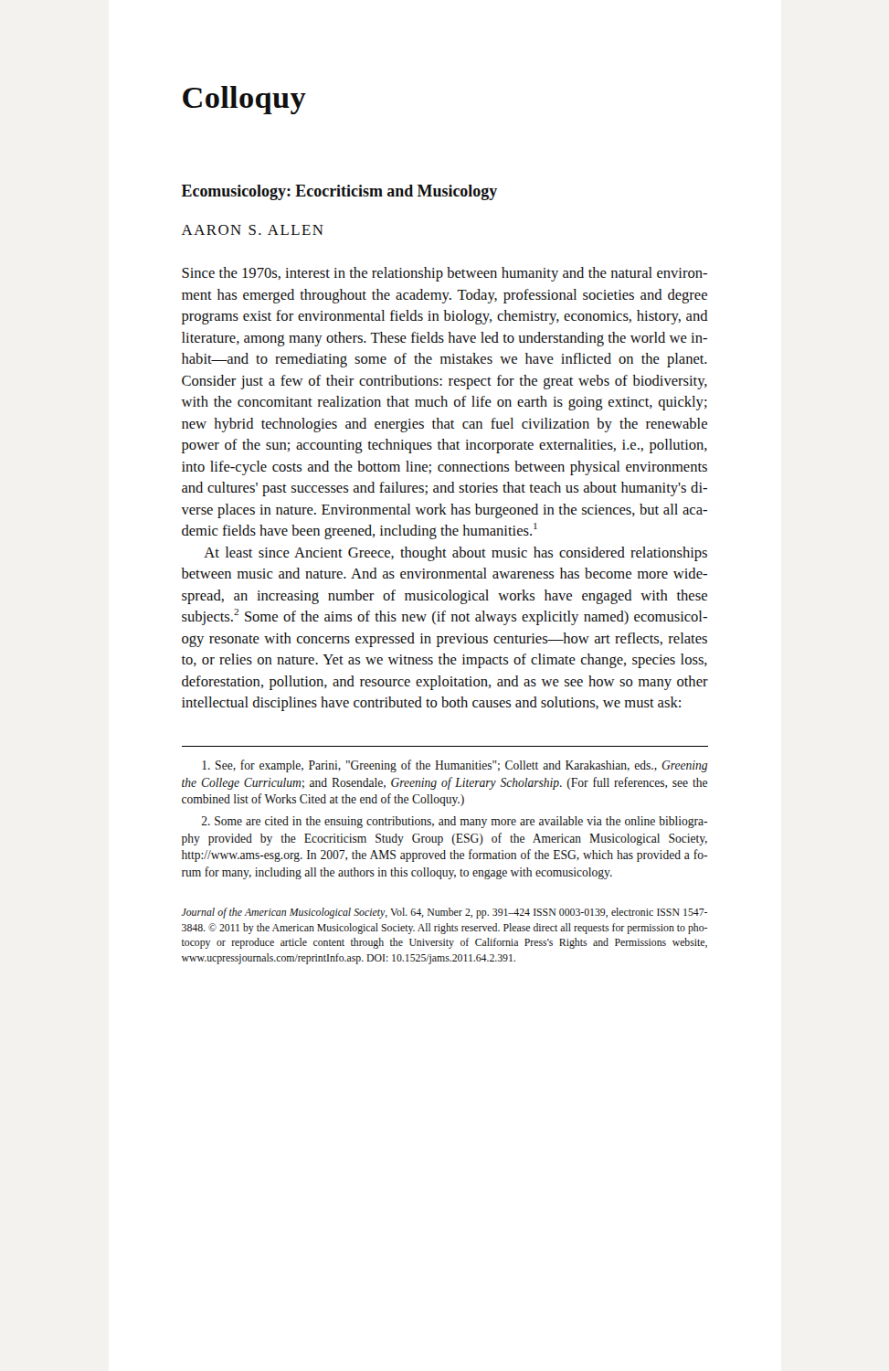Colloquy
Ecomusicology: Ecocriticism and Musicology
Aaron S. Allen
Since the 1970s, interest in the relationship between humanity and the natural environment has emerged throughout the academy. Today, professional societies and degree programs exist for environmental fields in biology, chemistry, economics, history, and literature, among many others. These fields have led to understanding the world we inhabit—and to remediating some of the mistakes we have inflicted on the planet. Consider just a few of their contributions: respect for the great webs of biodiversity, with the concomitant realization that much of life on earth is going extinct, quickly; new hybrid technologies and energies that can fuel civilization by the renewable power of the sun; accounting techniques that incorporate externalities, i.e., pollution, into life-cycle costs and the bottom line; connections between physical environments and cultures' past successes and failures; and stories that teach us about humanity's diverse places in nature. Environmental work has burgeoned in the sciences, but all academic fields have been greened, including the humanities.1
At least since Ancient Greece, thought about music has considered relationships between music and nature. And as environmental awareness has become more widespread, an increasing number of musicological works have engaged with these subjects.2 Some of the aims of this new (if not always explicitly named) ecomusicology resonate with concerns expressed in previous centuries—how art reflects, relates to, or relies on nature. Yet as we witness the impacts of climate change, species loss, deforestation, pollution, and resource exploitation, and as we see how so many other intellectual disciplines have contributed to both causes and solutions, we must ask:
1. See, for example, Parini, "Greening of the Humanities"; Collett and Karakashian, eds., Greening the College Curriculum; and Rosendale, Greening of Literary Scholarship. (For full references, see the combined list of Works Cited at the end of the Colloquy.)
2. Some are cited in the ensuing contributions, and many more are available via the online bibliography provided by the Ecocriticism Study Group (ESG) of the American Musicological Society, http://www.ams-esg.org. In 2007, the AMS approved the formation of the ESG, which has provided a forum for many, including all the authors in this colloquy, to engage with ecomusicology.
Journal of the American Musicological Society, Vol. 64, Number 2, pp. 391–424 ISSN 0003-0139, electronic ISSN 1547-3848. © 2011 by the American Musicological Society. All rights reserved. Please direct all requests for permission to photocopy or reproduce article content through the University of California Press's Rights and Permissions website, www.ucpressjournals.com/reprintInfo.asp. DOI: 10.1525/jams.2011.64.2.391.